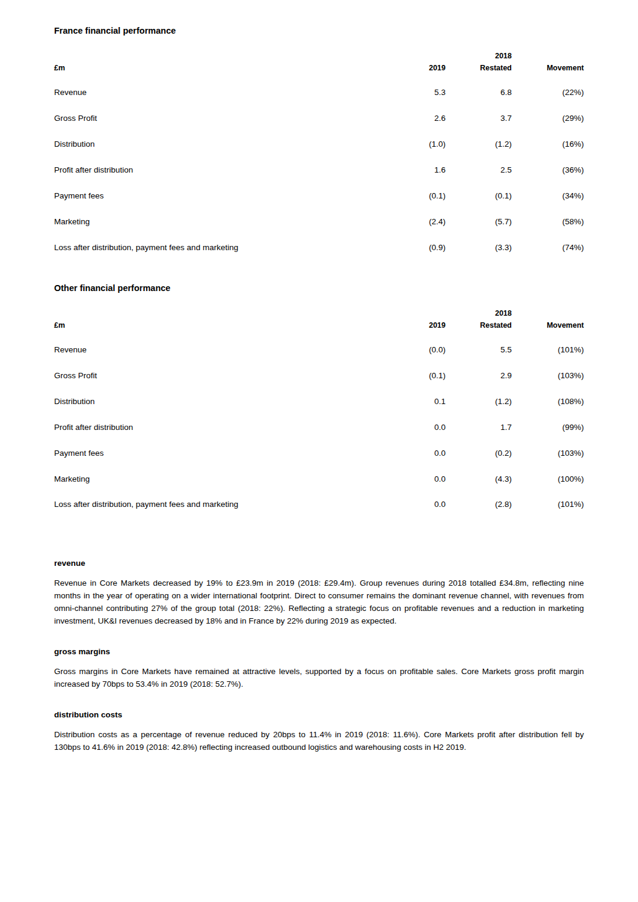France financial performance
| £m | 2019 | 2018 Restated | Movement |
| --- | --- | --- | --- |
| Revenue | 5.3 | 6.8 | (22%) |
| Gross Profit | 2.6 | 3.7 | (29%) |
| Distribution | (1.0) | (1.2) | (16%) |
| Profit after distribution | 1.6 | 2.5 | (36%) |
| Payment fees | (0.1) | (0.1) | (34%) |
| Marketing | (2.4) | (5.7) | (58%) |
| Loss after distribution, payment fees and marketing | (0.9) | (3.3) | (74%) |
Other financial performance
| £m | 2019 | 2018 Restated | Movement |
| --- | --- | --- | --- |
| Revenue | (0.0) | 5.5 | (101%) |
| Gross Profit | (0.1) | 2.9 | (103%) |
| Distribution | 0.1 | (1.2) | (108%) |
| Profit after distribution | 0.0 | 1.7 | (99%) |
| Payment fees | 0.0 | (0.2) | (103%) |
| Marketing | 0.0 | (4.3) | (100%) |
| Loss after distribution, payment fees and marketing | 0.0 | (2.8) | (101%) |
revenue
Revenue in Core Markets decreased by 19% to £23.9m in 2019 (2018: £29.4m). Group revenues during 2018 totalled £34.8m, reflecting nine months in the year of operating on a wider international footprint. Direct to consumer remains the dominant revenue channel, with revenues from omni-channel contributing 27% of the group total (2018: 22%). Reflecting a strategic focus on profitable revenues and a reduction in marketing investment, UK&I revenues decreased by 18% and in France by 22% during 2019 as expected.
gross margins
Gross margins in Core Markets have remained at attractive levels, supported by a focus on profitable sales. Core Markets gross profit margin increased by 70bps to 53.4% in 2019 (2018: 52.7%).
distribution costs
Distribution costs as a percentage of revenue reduced by 20bps to 11.4% in 2019 (2018: 11.6%). Core Markets profit after distribution fell by 130bps to 41.6% in 2019 (2018: 42.8%) reflecting increased outbound logistics and warehousing costs in H2 2019.